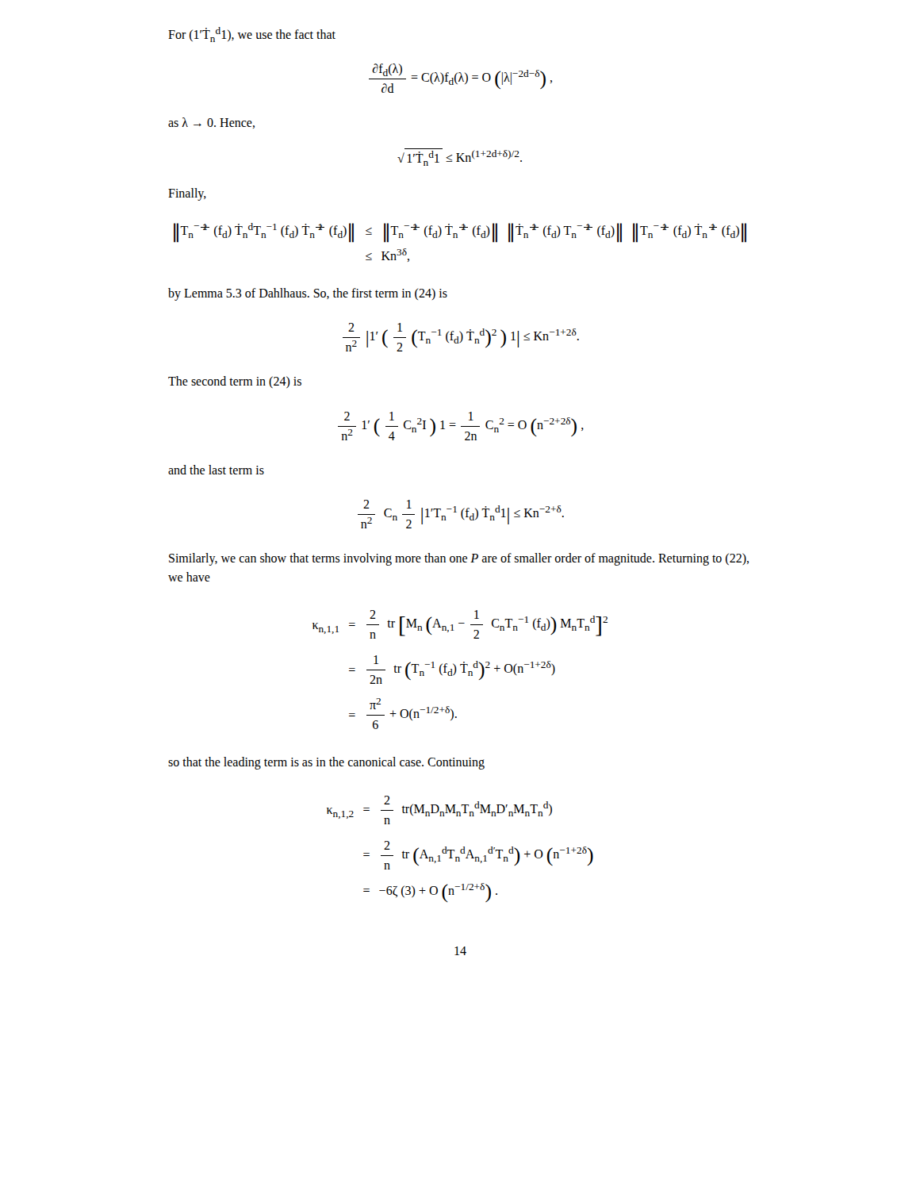For (1′Ṫnd1), we use the fact that
∂fd(λ)∂d = C(λ)fd(λ) = O (|λ|−2d−δ) ,
as λ → 0. Hence,
√1′Ṫnd1 ≤ Kn(1+2d+δ)/2.
Finally,
| ∥ T n − 1 2 (f d ) Ṫ n d T n −1 (f d ) Ṫ n 1 2 (f d ) ∥ | ≤ | ∥ T n − 1 2 (f d ) Ṫ n 1 2 (f d ) ∥ ∥ Ṫ n 1 2 (f d ) T n − 1 2 (f d ) ∥ ∥ T n − 1 2 (f d ) Ṫ n 1 2 (f d ) ∥ |
| | ≤ | Kn 3δ , |
by Lemma 5.3 of Dahlhaus. So, the first term in (24) is
2 n2 |1′ ( 12 (Tn−1 (fd) Ṫnd)2 ) 1| ≤ Kn−1+2δ.
The second term in (24) is
2 n2 1′ ( 14 Cn2I ) 1 = 12n Cn2 = O (n−2+2δ) ,
and the last term is
2 n2 Cn 12 |1′Tn−1 (fd) Ṫnd1| ≤ Kn−2+δ.
Similarly, we can show that terms involving more than one P are of smaller order of magnitude. Returning to (22), we have
| κ n,1,1 | = | 2 n tr [ M n ( A n,1 − 1 2 C n T n −1 (f d ) ) M n T n d ] 2 |
| | = | 1 2n tr ( T n −1 (f d ) Ṫ n d ) 2 + O(n −1+2δ ) |
| | = | π 2 6 + O(n −1/2+δ ). |
so that the leading term is as in the canonical case. Continuing
| κ n,1,2 | = | 2 n tr(M n D n M n T n d M n D′ n M n T n d ) |
| | = | 2 n tr ( A n,1 d T n d A n,1 d′ T n d ) + O ( n −1+2δ ) |
| | = | −6ζ (3) + O ( n −1/2+δ ) . |
14